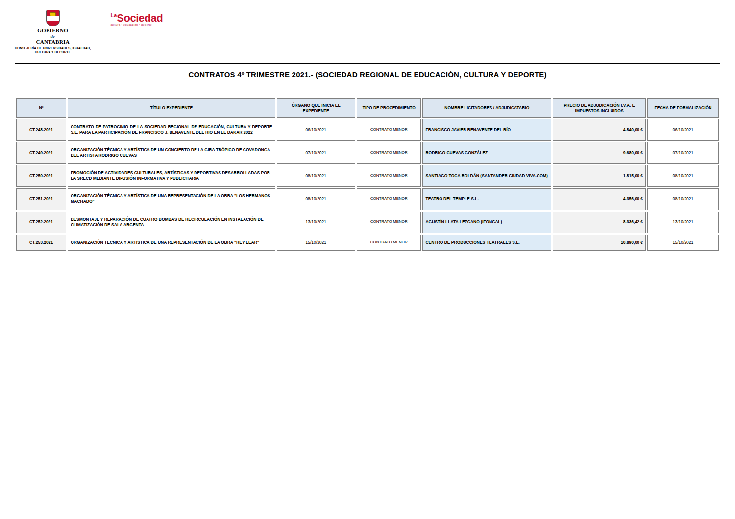GOBIERNO
de
CANTABRIA
CONSEJERÍA DE UNIVERSIDADES, IGUALDAD,
CULTURA Y DEPORTE
La Sociedad
cultura • educación • deporte
CONTRATOS 4º TRIMESTRE 2021.- (SOCIEDAD REGIONAL DE EDUCACIÓN, CULTURA Y DEPORTE)
| Nº | TÍTULO EXPEDIENTE | ÓRGANO QUE INICIA EL EXPEDIENTE | TIPO DE PROCEDIMIENTO | NOMBRE LICITADORES / ADJUDICATARIO | PRECIO DE ADJUDICACIÓN I.V.A. E IMPUESTOS INCLUIDOS | FECHA DE FORMALIZACIÓN |
| --- | --- | --- | --- | --- | --- | --- |
| CT.248.2021 | CONTRATO DE PATROCINIO DE LA SOCIEDAD REGIONAL DE EDUCACIÓN, CULTURA Y DEPORTE S.L. PARA LA PARTICIPACIÓN DE FRANCISCO J. BENAVENTE DEL RÍO EN EL DAKAR 2022 | 06/10/2021 | CONTRATO MENOR | FRANCISCO JAVIER BENAVENTE DEL RÍO | 4.840,00 € | 06/10/2021 |
| CT.249.2021 | ORGANIZACIÓN TÉCNICA Y ARTÍSTICA DE UN CONCIERTO DE LA GIRA TRÓPICO DE COVADONGA DEL ARTISTA RODRIGO CUEVAS | 07/10/2021 | CONTRATO MENOR | RODRIGO CUEVAS GONZÁLEZ | 9.680,00 € | 07/10/2021 |
| CT.250.2021 | PROMOCIÓN DE ACTIVIDADES CULTURALES, ARTÍSTICAS Y DEPORTIVAS DESARROLLADAS POR LA SRECD MEDIANTE DIFUSIÓN INFORMATIVA Y PUBLICITARIA | 08/10/2021 | CONTRATO MENOR | SANTIAGO TOCA ROLDÁN (SANTANDER CIUDAD VIVA.COM) | 1.815,00 € | 08/10/2021 |
| CT.251.2021 | ORGANIZACIÓN TÉCNICA Y ARTÍSTICA DE UNA REPRESENTACIÓN DE LA OBRA "LOS HERMANOS MACHADO" | 08/10/2021 | CONTRATO MENOR | TEATRO DEL TEMPLE S.L. | 4.356,00 € | 08/10/2021 |
| CT.252.2021 | DESMONTAJE Y REPARACIÓN DE CUATRO BOMBAS DE RECIRCULACIÓN EN INSTALACIÓN DE CLIMATIZACIÓN DE SALA ARGENTA | 13/10/2021 | CONTRATO MENOR | AGUSTÍN LLATA LEZCANO (IFONCAL) | 8.336,42 € | 13/10/2021 |
| CT.253.2021 | ORGANIZACIÓN TÉCNICA Y ARTÍSTICA DE UNA REPRESENTACIÓN DE LA OBRA "REY LEAR" | 15/10/2021 | CONTRATO MENOR | CENTRO DE PRODUCCIONES TEATRALES S.L. | 10.890,00 € | 15/10/2021 |